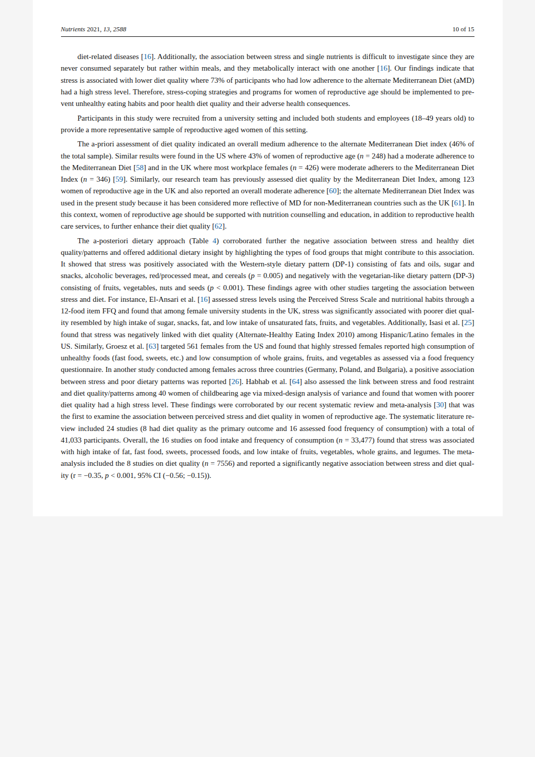Nutrients 2021, 13, 2588 10 of 15
diet-related diseases [16]. Additionally, the association between stress and single nutrients is difficult to investigate since they are never consumed separately but rather within meals, and they metabolically interact with one another [16]. Our findings indicate that stress is associated with lower diet quality where 73% of participants who had low adherence to the alternate Mediterranean Diet (aMD) had a high stress level. Therefore, stress-coping strategies and programs for women of reproductive age should be implemented to prevent unhealthy eating habits and poor health diet quality and their adverse health consequences.
Participants in this study were recruited from a university setting and included both students and employees (18–49 years old) to provide a more representative sample of reproductive aged women of this setting.
The a-priori assessment of diet quality indicated an overall medium adherence to the alternate Mediterranean Diet index (46% of the total sample). Similar results were found in the US where 43% of women of reproductive age (n = 248) had a moderate adherence to the Mediterranean Diet [58] and in the UK where most workplace females (n = 426) were moderate adherers to the Mediterranean Diet Index (n = 346) [59]. Similarly, our research team has previously assessed diet quality by the Mediterranean Diet Index, among 123 women of reproductive age in the UK and also reported an overall moderate adherence [60]; the alternate Mediterranean Diet Index was used in the present study because it has been considered more reflective of MD for non-Mediterranean countries such as the UK [61]. In this context, women of reproductive age should be supported with nutrition counselling and education, in addition to reproductive health care services, to further enhance their diet quality [62].
The a-posteriori dietary approach (Table 4) corroborated further the negative association between stress and healthy diet quality/patterns and offered additional dietary insight by highlighting the types of food groups that might contribute to this association. It showed that stress was positively associated with the Western-style dietary pattern (DP-1) consisting of fats and oils, sugar and snacks, alcoholic beverages, red/processed meat, and cereals (p = 0.005) and negatively with the vegetarian-like dietary pattern (DP-3) consisting of fruits, vegetables, nuts and seeds (p < 0.001). These findings agree with other studies targeting the association between stress and diet. For instance, El-Ansari et al. [16] assessed stress levels using the Perceived Stress Scale and nutritional habits through a 12-food item FFQ and found that among female university students in the UK, stress was significantly associated with poorer diet quality resembled by high intake of sugar, snacks, fat, and low intake of unsaturated fats, fruits, and vegetables. Additionally, Isasi et al. [25] found that stress was negatively linked with diet quality (Alternate-Healthy Eating Index 2010) among Hispanic/Latino females in the US. Similarly, Groesz et al. [63] targeted 561 females from the US and found that highly stressed females reported high consumption of unhealthy foods (fast food, sweets, etc.) and low consumption of whole grains, fruits, and vegetables as assessed via a food frequency questionnaire. In another study conducted among females across three countries (Germany, Poland, and Bulgaria), a positive association between stress and poor dietary patterns was reported [26]. Habhab et al. [64] also assessed the link between stress and food restraint and diet quality/patterns among 40 women of childbearing age via mixed-design analysis of variance and found that women with poorer diet quality had a high stress level. These findings were corroborated by our recent systematic review and meta-analysis [30] that was the first to examine the association between perceived stress and diet quality in women of reproductive age. The systematic literature review included 24 studies (8 had diet quality as the primary outcome and 16 assessed food frequency of consumption) with a total of 41,033 participants. Overall, the 16 studies on food intake and frequency of consumption (n = 33,477) found that stress was associated with high intake of fat, fast food, sweets, processed foods, and low intake of fruits, vegetables, whole grains, and legumes. The meta-analysis included the 8 studies on diet quality (n = 7556) and reported a significantly negative association between stress and diet quality (r = −0.35, p < 0.001, 95% CI (−0.56; −0.15)).